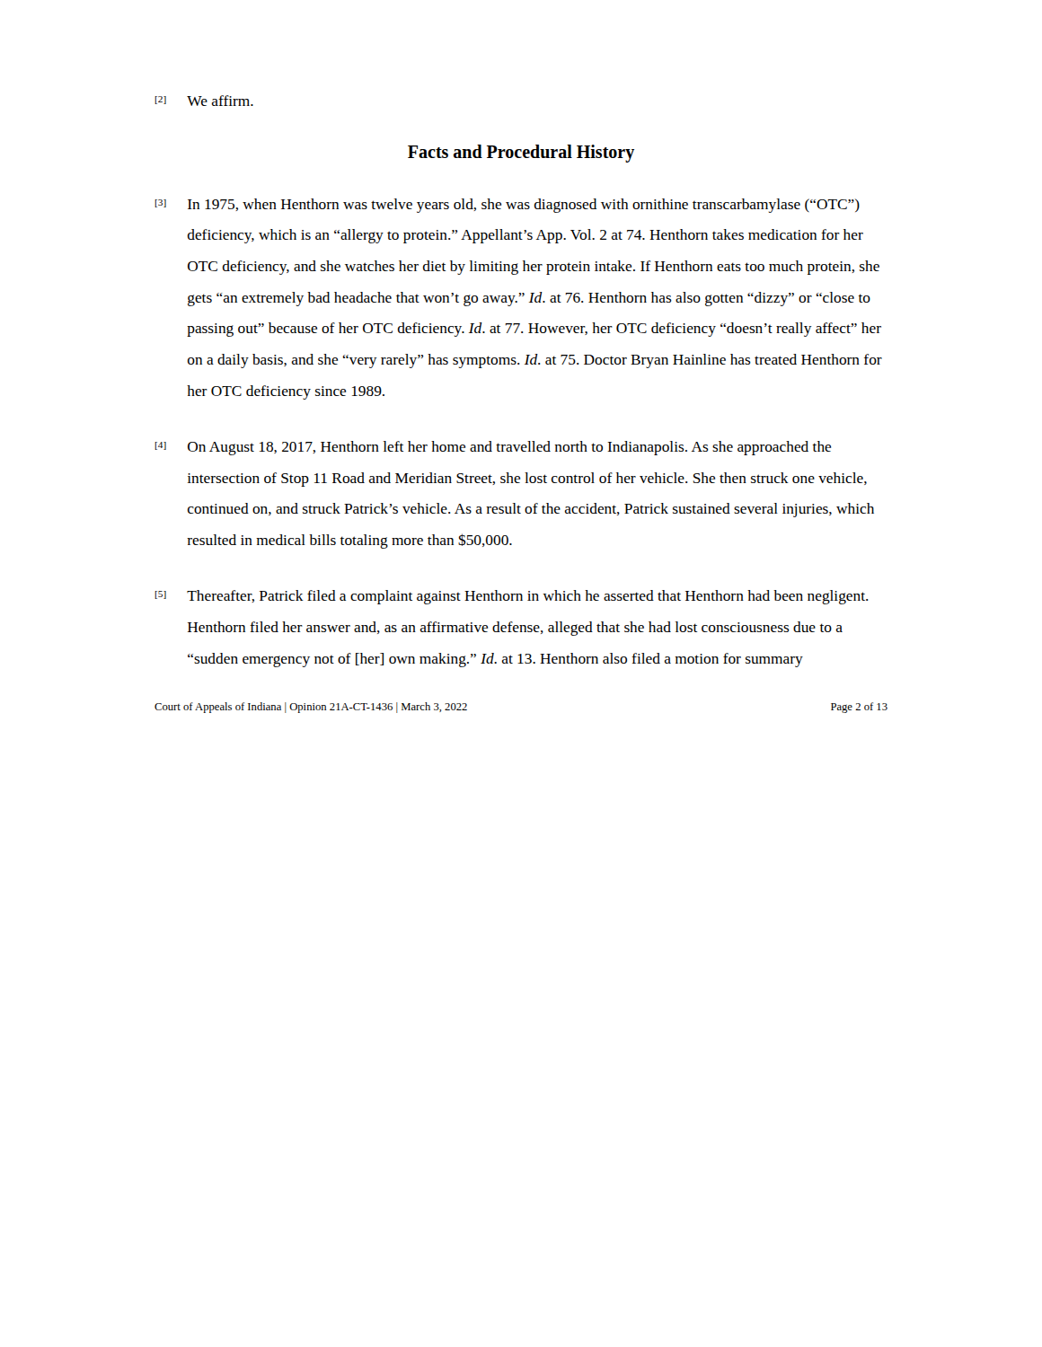[2]
We affirm.
Facts and Procedural History
[3]
In 1975, when Henthorn was twelve years old, she was diagnosed with ornithine transcarbamylase (“OTC”) deficiency, which is an “allergy to protein.” Appellant’s App. Vol. 2 at 74. Henthorn takes medication for her OTC deficiency, and she watches her diet by limiting her protein intake. If Henthorn eats too much protein, she gets “an extremely bad headache that won’t go away.” Id. at 76. Henthorn has also gotten “dizzy” or “close to passing out” because of her OTC deficiency. Id. at 77. However, her OTC deficiency “doesn’t really affect” her on a daily basis, and she “very rarely” has symptoms. Id. at 75. Doctor Bryan Hainline has treated Henthorn for her OTC deficiency since 1989.
[4]
On August 18, 2017, Henthorn left her home and travelled north to Indianapolis. As she approached the intersection of Stop 11 Road and Meridian Street, she lost control of her vehicle. She then struck one vehicle, continued on, and struck Patrick’s vehicle. As a result of the accident, Patrick sustained several injuries, which resulted in medical bills totaling more than $50,000.
[5]
Thereafter, Patrick filed a complaint against Henthorn in which he asserted that Henthorn had been negligent. Henthorn filed her answer and, as an affirmative defense, alleged that she had lost consciousness due to a “sudden emergency not of [her] own making.” Id. at 13. Henthorn also filed a motion for summary
Court of Appeals of Indiana | Opinion 21A-CT-1436 | March 3, 2022
Page 2 of 13